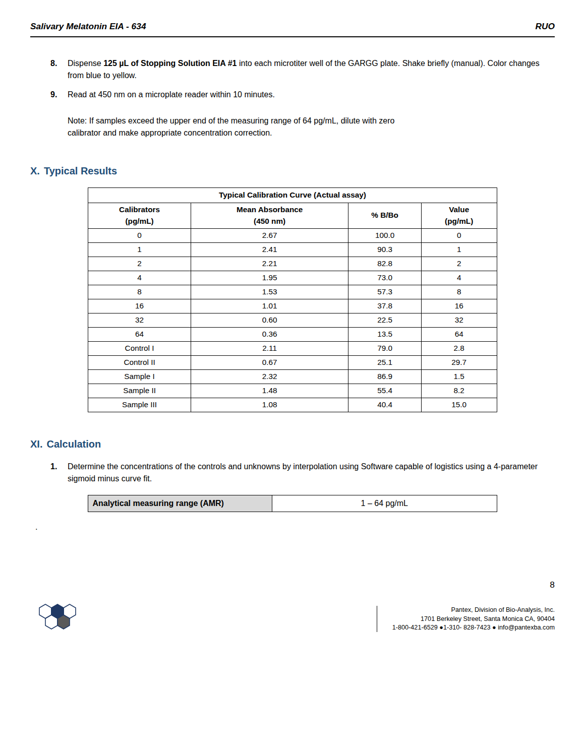Salivary Melatonin EIA - 634 RUO
8. Dispense 125 µL of Stopping Solution EIA #1 into each microtiter well of the GARGG plate. Shake briefly (manual). Color changes from blue to yellow.
9. Read at 450 nm on a microplate reader within 10 minutes.
Note: If samples exceed the upper end of the measuring range of 64 pg/mL, dilute with zero calibrator and make appropriate concentration correction.
X. Typical Results
Typical Calibration Curve (Actual assay)
| Calibrators (pg/mL) | Mean Absorbance (450 nm) | % B/Bo | Value (pg/mL) |
| --- | --- | --- | --- |
| 0 | 2.67 | 100.0 | 0 |
| 1 | 2.41 | 90.3 | 1 |
| 2 | 2.21 | 82.8 | 2 |
| 4 | 1.95 | 73.0 | 4 |
| 8 | 1.53 | 57.3 | 8 |
| 16 | 1.01 | 37.8 | 16 |
| 32 | 0.60 | 22.5 | 32 |
| 64 | 0.36 | 13.5 | 64 |
| Control I | 2.11 | 79.0 | 2.8 |
| Control II | 0.67 | 25.1 | 29.7 |
| Sample I | 2.32 | 86.9 | 1.5 |
| Sample II | 1.48 | 55.4 | 8.2 |
| Sample III | 1.08 | 40.4 | 15.0 |
XI. Calculation
1. Determine the concentrations of the controls and unknowns by interpolation using Software capable of logistics using a 4-parameter sigmoid minus curve fit.
| Analytical measuring range (AMR) | 1 – 64 pg/mL |
.
8
Pantex, Division of Bio-Analysis, Inc.
1701 Berkeley Street, Santa Monica CA, 90404
1-800-421-6529 ●1-310- 828-7423 ● info@pantexba.com